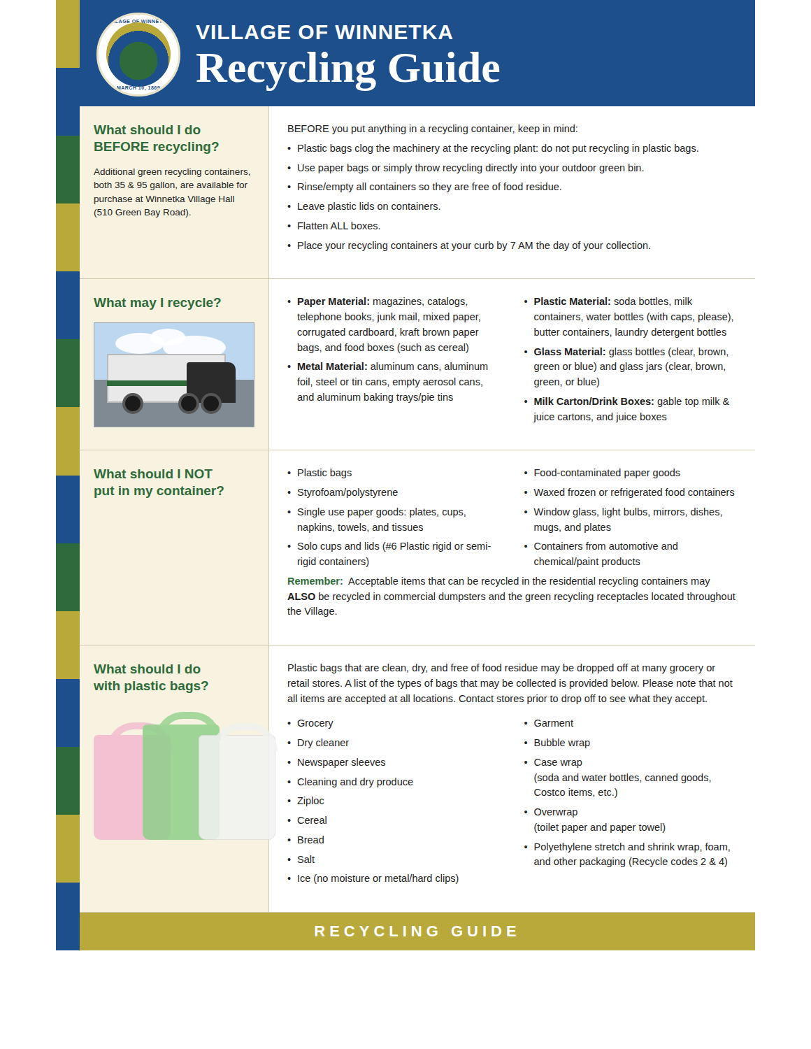VILLAGE OF WINNETKA MARCH 10, 1869
VILLAGE OF WINNETKA
Recycling Guide
What should I do
BEFORE recycling?
Additional green recycling containers, both 35 & 95 gallon, are available for purchase at Winnetka Village Hall (510 Green Bay Road).
BEFORE you put anything in a recycling container, keep in mind:
Plastic bags clog the machinery at the recycling plant: do not put recycling in plastic bags.
Use paper bags or simply throw recycling directly into your outdoor green bin.
Rinse/empty all containers so they are free of food residue.
Leave plastic lids on containers.
Flatten ALL boxes.
Place your recycling containers at your curb by 7 AM the day of your collection.
What may I recycle?
Paper Material: magazines, catalogs, telephone books, junk mail, mixed paper, corrugated cardboard, kraft brown paper bags, and food boxes (such as cereal)
Metal Material: aluminum cans, aluminum foil, steel or tin cans, empty aerosol cans, and aluminum baking trays/pie tins
Plastic Material: soda bottles, milk containers, water bottles (with caps, please), butter containers, laundry detergent bottles
Glass Material: glass bottles (clear, brown, green or blue) and glass jars (clear, brown, green, or blue)
Milk Carton/Drink Boxes: gable top milk & juice cartons, and juice boxes
What should I NOT
put in my container?
Plastic bags
Styrofoam/polystyrene
Single use paper goods: plates, cups, napkins, towels, and tissues
Solo cups and lids (#6 Plastic rigid or semi-rigid containers)
Food-contaminated paper goods
Waxed frozen or refrigerated food containers
Window glass, light bulbs, mirrors, dishes, mugs, and plates
Containers from automotive and chemical/paint products
Remember: Acceptable items that can be recycled in the residential recycling containers may ALSO be recycled in commercial dumpsters and the green recycling receptacles located throughout the Village.
What should I do
with plastic bags?
Plastic bags that are clean, dry, and free of food residue may be dropped off at many grocery or retail stores. A list of the types of bags that may be collected is provided below. Please note that not all items are accepted at all locations. Contact stores prior to drop off to see what they accept.
Grocery
Dry cleaner
Newspaper sleeves
Cleaning and dry produce
Ziploc
Cereal
Bread
Salt
Ice (no moisture or metal/hard clips)
Garment
Bubble wrap
Case wrap
(soda and water bottles, canned goods, Costco items, etc.)
Overwrap
(toilet paper and paper towel)
Polyethylene stretch and shrink wrap, foam, and other packaging (Recycle codes 2 & 4)
RECYCLING GUIDE